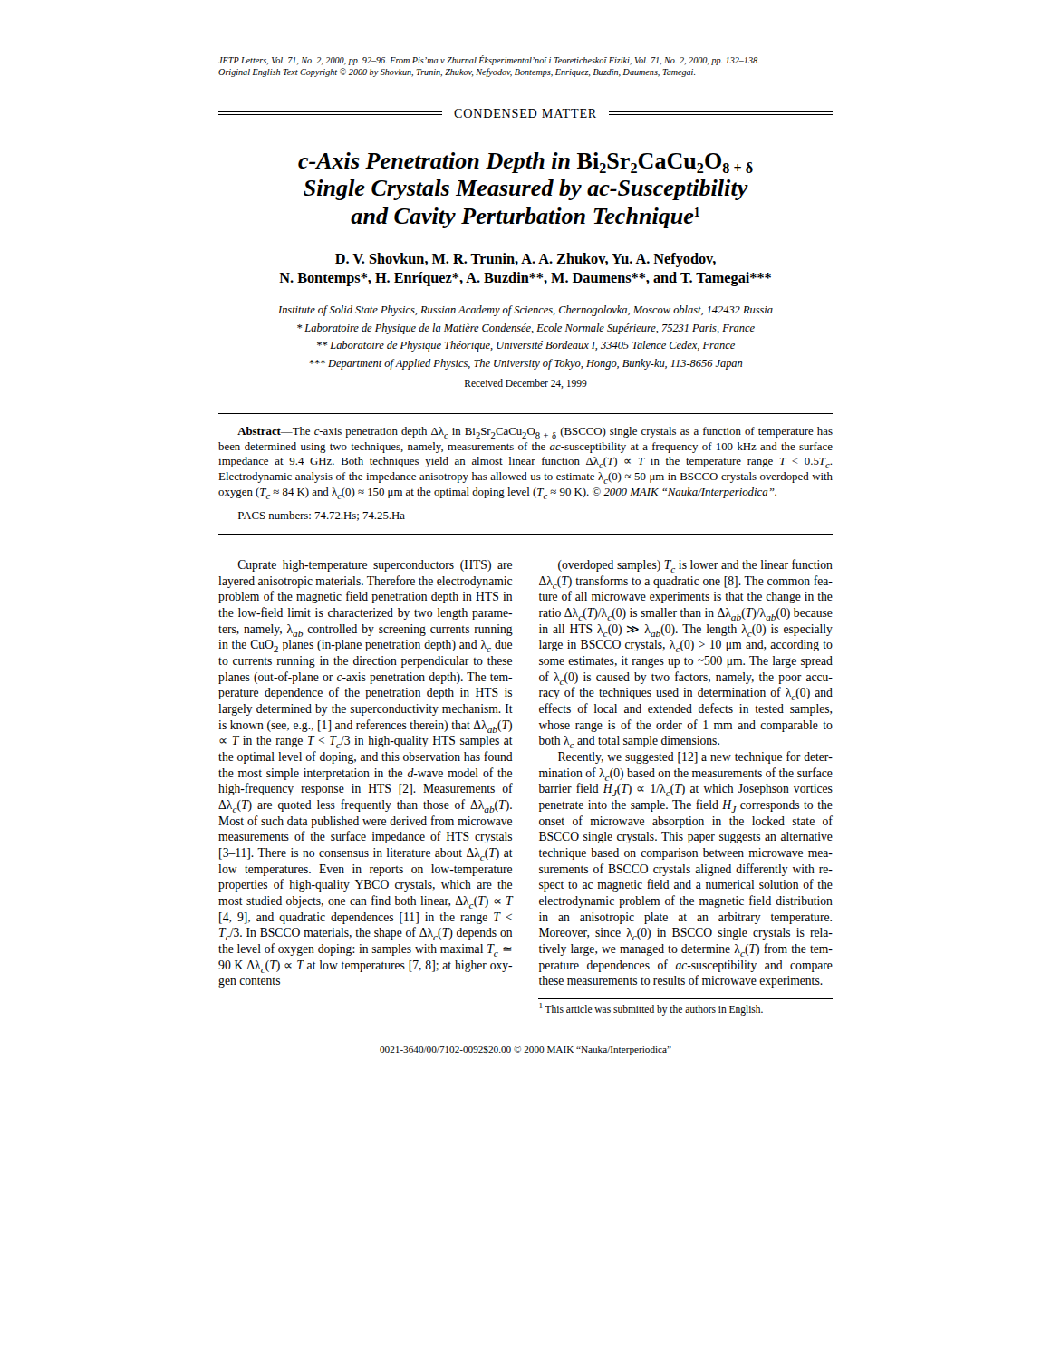JETP Letters, Vol. 71, No. 2, 2000, pp. 92–96. From Pis’ma v Zhurnal Éksperimental’noĭ i Teoreticheskoĭ Fiziki, Vol. 71, No. 2, 2000, pp. 132–138. Original English Text Copyright © 2000 by Shovkun, Trunin, Zhukov, Nefyodov, Bontemps, Enriquez, Buzdin, Daumens, Tamegai.
Condensed Matter
c-Axis Penetration Depth in Bi2Sr2CaCu2O8 + δ
Single Crystals Measured by ac-Susceptibility
and Cavity Perturbation Technique1
D. V. Shovkun, M. R. Trunin, A. A. Zhukov, Yu. A. Nefyodov,
N. Bontemps*, H. Enríquez*, A. Buzdin**, M. Daumens**, and T. Tamegai***
Institute of Solid State Physics, Russian Academy of Sciences, Chernogolovka, Moscow oblast, 142432 Russia
* Laboratoire de Physique de la Matière Condensée, Ecole Normale Supérieure, 75231 Paris, France
** Laboratoire de Physique Théorique, Université Bordeaux I, 33405 Talence Cedex, France
*** Department of Applied Physics, The University of Tokyo, Hongo, Bunky-ku, 113-8656 Japan
Received December 24, 1999
Abstract—The c-axis penetration depth Δλc in Bi2Sr2CaCu2O8 + δ (BSCCO) single crystals as a function of temperature has been determined using two techniques, namely, measurements of the ac-susceptibility at a frequency of 100 kHz and the surface impedance at 9.4 GHz. Both techniques yield an almost linear function Δλc(T) ∝ T in the temperature range T < 0.5Tc. Electrodynamic analysis of the impedance anisotropy has allowed us to estimate λc(0) ≈ 50 μm in BSCCO crystals overdoped with oxygen (Tc ≈ 84 K) and λc(0) ≈ 150 μm at the optimal doping level (Tc ≈ 90 K). © 2000 MAIK “Nauka/Interperiodica”.
PACS numbers: 74.72.Hs; 74.25.Ha
Cuprate high-temperature superconductors (HTS) are layered anisotropic materials. Therefore the electrodynamic problem of the magnetic field penetration depth in HTS in the low-field limit is characterized by two length parameters, namely, λab controlled by screening currents running in the CuO2 planes (in-plane penetration depth) and λc due to currents running in the direction perpendicular to these planes (out-of-plane or c-axis penetration depth). The temperature dependence of the penetration depth in HTS is largely determined by the superconductivity mechanism. It is known (see, e.g., [1] and references therein) that Δλab(T) ∝ T in the range T < Tc/3 in high-quality HTS samples at the optimal level of doping, and this observation has found the most simple interpretation in the d-wave model of the high-frequency response in HTS [2]. Measurements of Δλc(T) are quoted less frequently than those of Δλab(T). Most of such data published were derived from microwave measurements of the surface impedance of HTS crystals [3–11]. There is no consensus in literature about Δλc(T) at low temperatures. Even in reports on low-temperature properties of high-quality YBCO crystals, which are the most studied objects, one can find both linear, Δλc(T) ∝ T [4, 9], and quadratic dependences [11] in the range T < Tc/3. In BSCCO materials, the shape of Δλc(T) depends on the level of oxygen doping: in samples with maximal Tc ≃ 90 K Δλc(T) ∝ T at low temperatures [7, 8]; at higher oxygen contents
(overdoped samples) Tc is lower and the linear function Δλc(T) transforms to a quadratic one [8]. The common feature of all microwave experiments is that the change in the ratio Δλc(T)/λc(0) is smaller than in Δλab(T)/λab(0) because in all HTS λc(0) ≫ λab(0). The length λc(0) is especially large in BSCCO crystals, λc(0) > 10 μm and, according to some estimates, it ranges up to ~500 μm. The large spread of λc(0) is caused by two factors, namely, the poor accuracy of the techniques used in determination of λc(0) and effects of local and extended defects in tested samples, whose range is of the order of 1 mm and comparable to both λc and total sample dimensions.
Recently, we suggested [12] a new technique for determination of λc(0) based on the measurements of the surface barrier field HJ(T) ∝ 1/λc(T) at which Josephson vortices penetrate into the sample. The field HJ corresponds to the onset of microwave absorption in the locked state of BSCCO single crystals. This paper suggests an alternative technique based on comparison between microwave measurements of BSCCO crystals aligned differently with respect to ac magnetic field and a numerical solution of the electrodynamic problem of the magnetic field distribution in an anisotropic plate at an arbitrary temperature. Moreover, since λc(0) in BSCCO single crystals is relatively large, we managed to determine λc(T) from the temperature dependences of ac-susceptibility and compare these measurements to results of microwave experiments.
1 This article was submitted by the authors in English.
0021-3640/00/7102-0092$20.00 © 2000 MAIK “Nauka/Interperiodica”